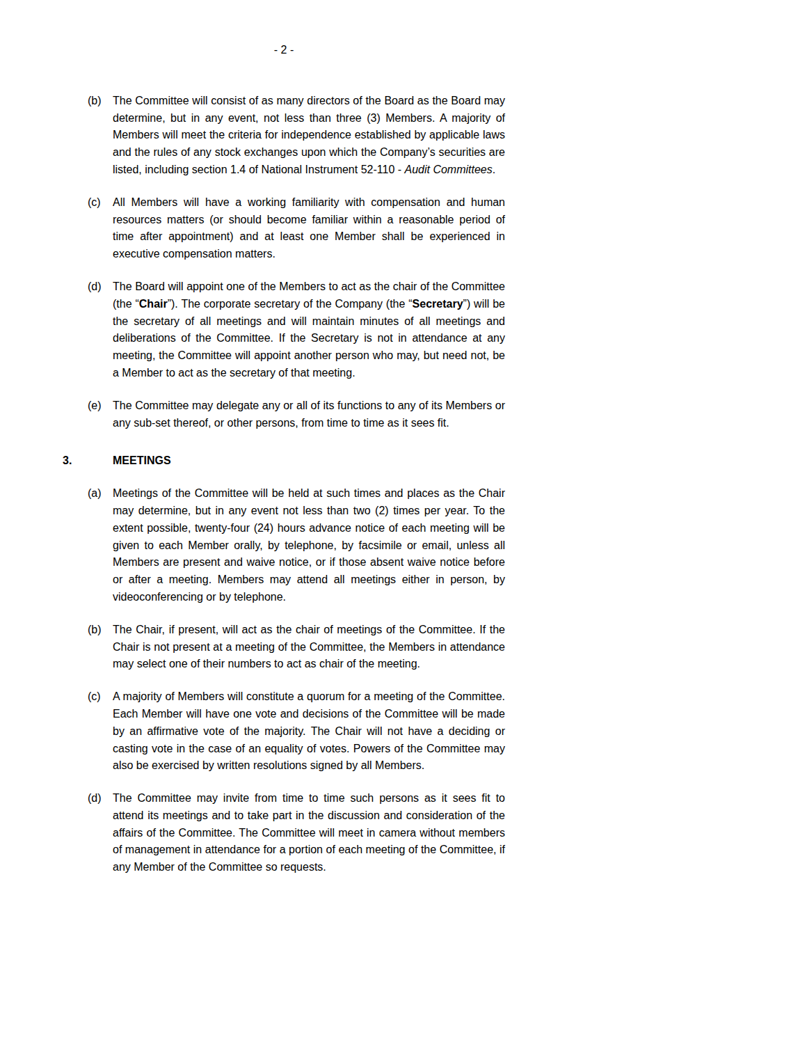- 2 -
(b)
The Committee will consist of as many directors of the Board as the Board may determine, but in any event, not less than three (3) Members. A majority of Members will meet the criteria for independence established by applicable laws and the rules of any stock exchanges upon which the Company’s securities are listed, including section 1.4 of National Instrument 52-110 - Audit Committees.
(c)
All Members will have a working familiarity with compensation and human resources matters (or should become familiar within a reasonable period of time after appointment) and at least one Member shall be experienced in executive compensation matters.
(d)
The Board will appoint one of the Members to act as the chair of the Committee (the “Chair”). The corporate secretary of the Company (the “Secretary”) will be the secretary of all meetings and will maintain minutes of all meetings and deliberations of the Committee. If the Secretary is not in attendance at any meeting, the Committee will appoint another person who may, but need not, be a Member to act as the secretary of that meeting.
(e)
The Committee may delegate any or all of its functions to any of its Members or any sub-set thereof, or other persons, from time to time as it sees fit.
3.
MEETINGS
(a)
Meetings of the Committee will be held at such times and places as the Chair may determine, but in any event not less than two (2) times per year. To the extent possible, twenty-four (24) hours advance notice of each meeting will be given to each Member orally, by telephone, by facsimile or email, unless all Members are present and waive notice, or if those absent waive notice before or after a meeting. Members may attend all meetings either in person, by videoconferencing or by telephone.
(b)
The Chair, if present, will act as the chair of meetings of the Committee. If the Chair is not present at a meeting of the Committee, the Members in attendance may select one of their numbers to act as chair of the meeting.
(c)
A majority of Members will constitute a quorum for a meeting of the Committee. Each Member will have one vote and decisions of the Committee will be made by an affirmative vote of the majority. The Chair will not have a deciding or casting vote in the case of an equality of votes. Powers of the Committee may also be exercised by written resolutions signed by all Members.
(d)
The Committee may invite from time to time such persons as it sees fit to attend its meetings and to take part in the discussion and consideration of the affairs of the Committee. The Committee will meet in camera without members of management in attendance for a portion of each meeting of the Committee, if any Member of the Committee so requests.